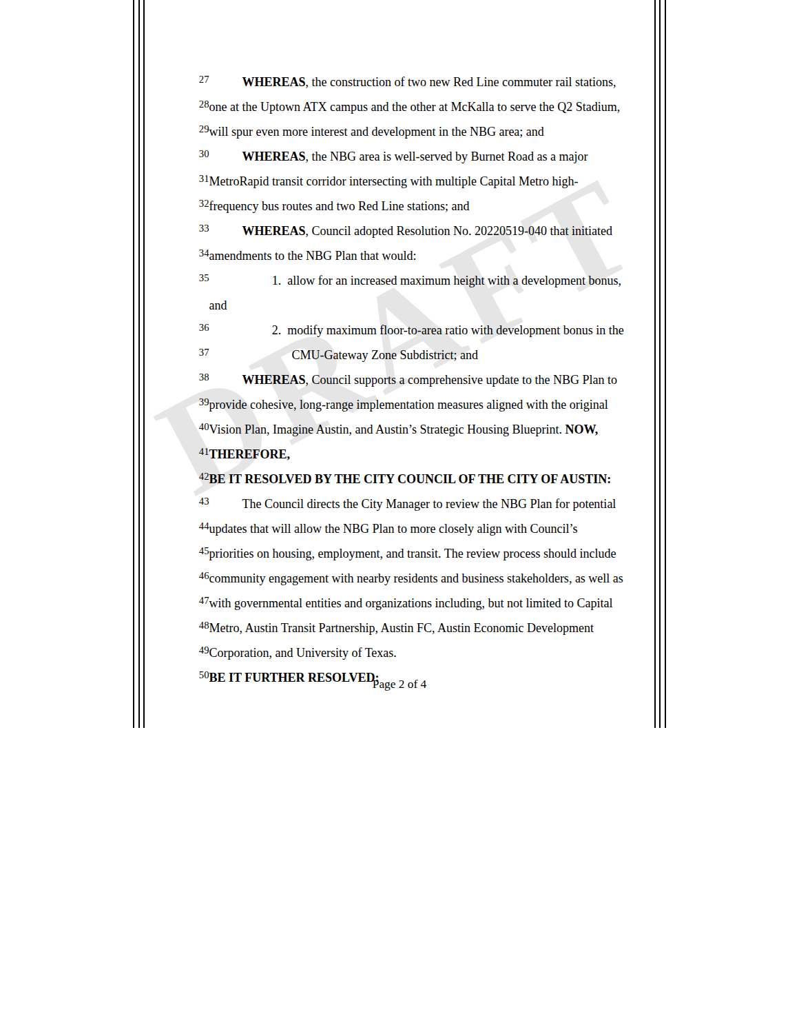DRAFT
| 27 | WHEREAS , the construction of two new Red Line commuter rail stations, |
| 28 | one at the Uptown ATX campus and the other at McKalla to serve the Q2 Stadium, |
| 29 | will spur even more interest and development in the NBG area; and |
| 30 | WHEREAS , the NBG area is well-served by Burnet Road as a major |
| 31 | MetroRapid transit corridor intersecting with multiple Capital Metro high- |
| 32 | frequency bus routes and two Red Line stations; and |
| 33 | WHEREAS , Council adopted Resolution No. 20220519-040 that initiated |
| 34 | amendments to the NBG Plan that would: |
| 35 | 1. allow for an increased maximum height with a development bonus, and |
| 36 | 2. modify maximum floor-to-area ratio with development bonus in the |
| 37 | CMU-Gateway Zone Subdistrict; and |
| 38 | WHEREAS , Council supports a comprehensive update to the NBG Plan to |
| 39 | provide cohesive, long-range implementation measures aligned with the original |
| 40 | Vision Plan, Imagine Austin, and Austin’s Strategic Housing Blueprint. NOW, |
| 41 | THEREFORE, |
| 42 | BE IT RESOLVED BY THE CITY COUNCIL OF THE CITY OF AUSTIN: |
| 43 | The Council directs the City Manager to review the NBG Plan for potential |
| 44 | updates that will allow the NBG Plan to more closely align with Council’s |
| 45 | priorities on housing, employment, and transit. The review process should include |
| 46 | community engagement with nearby residents and business stakeholders, as well as |
| 47 | with governmental entities and organizations including, but not limited to Capital |
| 48 | Metro, Austin Transit Partnership, Austin FC, Austin Economic Development |
| 49 | Corporation, and University of Texas. |
| 50 | BE IT FURTHER RESOLVED: |
Page 2 of 4